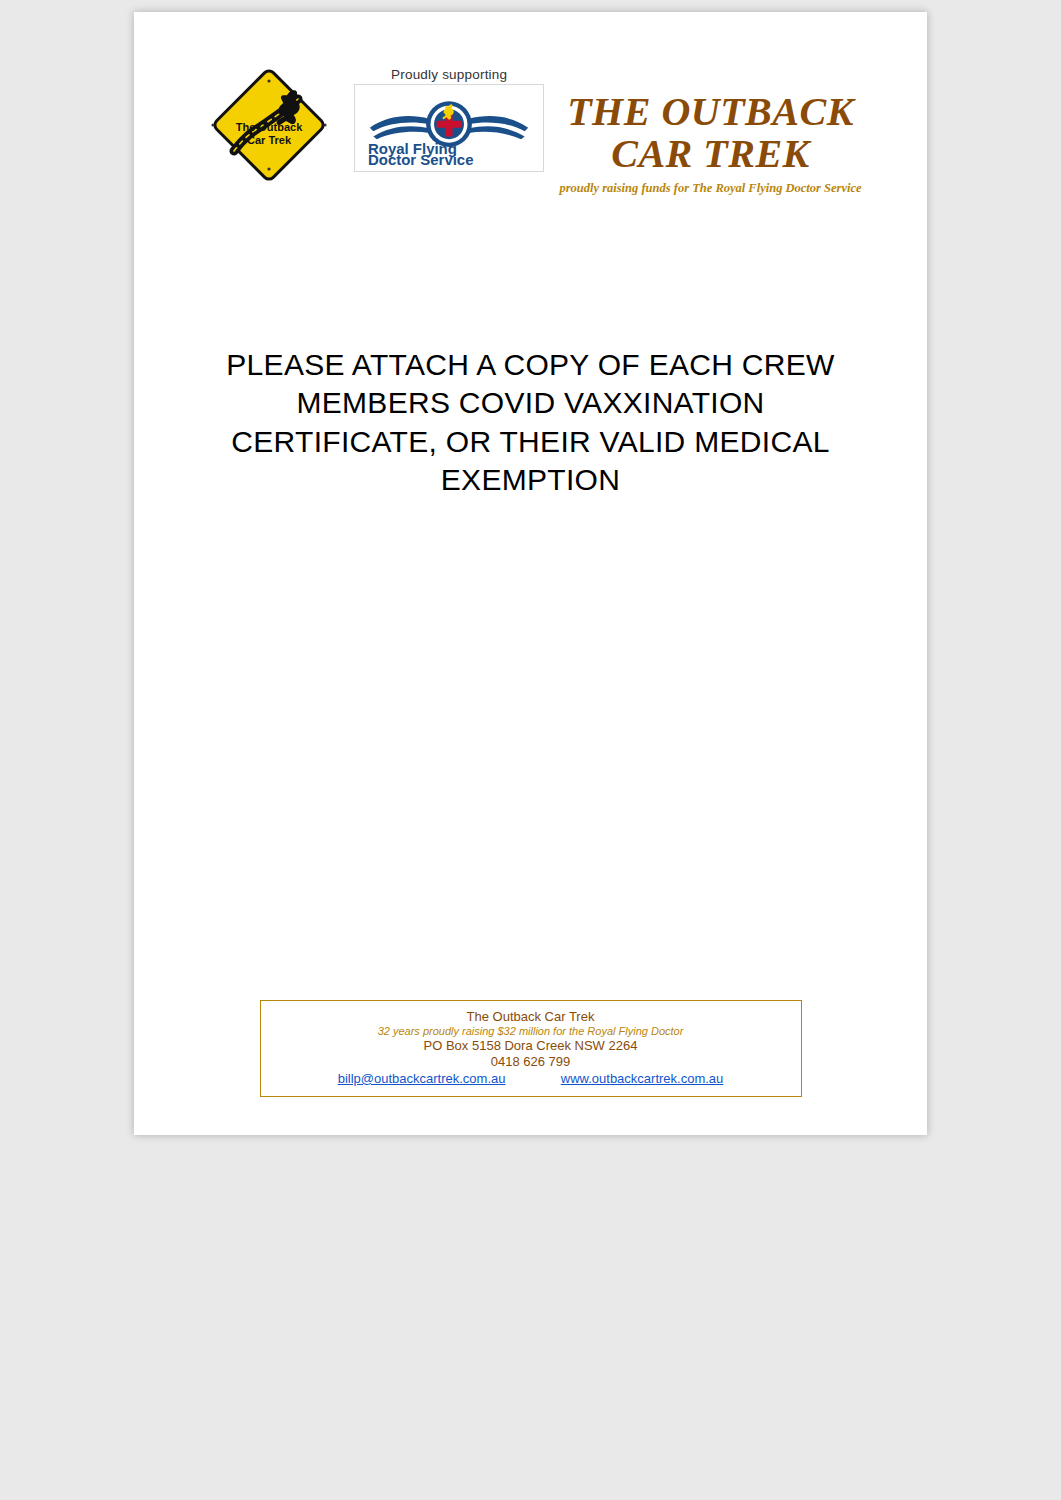The Outback Car Trek
Proudly supporting
Royal Flying Doctor Service
THE OUTBACK CAR TREK
proudly raising funds for The Royal Flying Doctor Service
Please attach a copy of each crew members COVID vaxxination certificate, or their valid medical exemption
The Outback Car Trek
32 years proudly raising $32 million for the Royal Flying Doctor
PO Box 5158 Dora Creek NSW 2264
0418 626 799
billp@outbackcartrek.com.au www.outbackcartrek.com.au